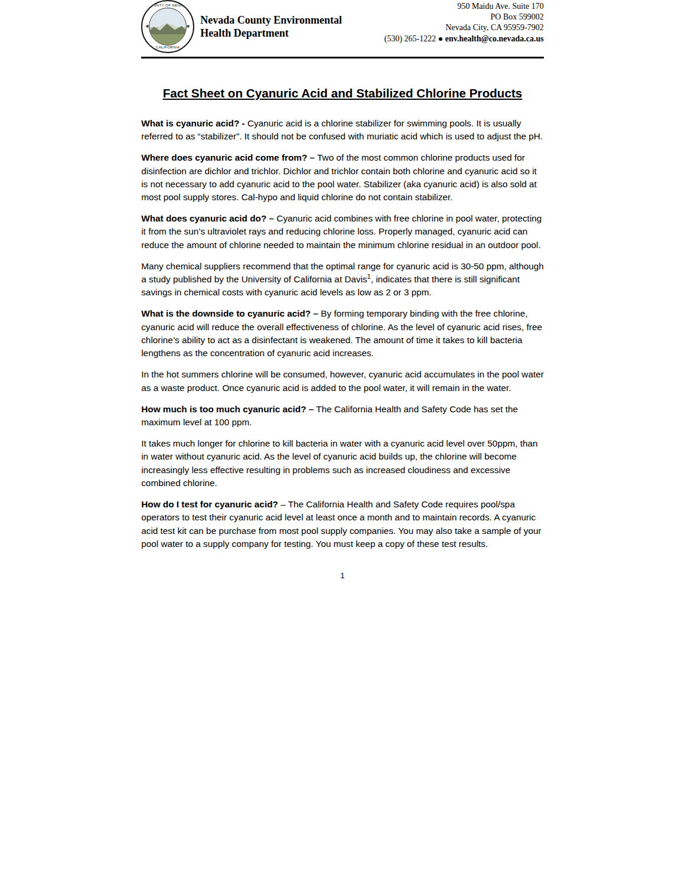COUNTY OF NEVADA CALIFORNIA
★
★
Nevada County Environmental
Health Department
950 Maidu Ave. Suite 170
PO Box 599002
Nevada City, CA 95959-7902
(530) 265-1222 ● env.health@co.nevada.ca.us
Fact Sheet on Cyanuric Acid and Stabilized Chlorine Products
What is cyanuric acid? - Cyanuric acid is a chlorine stabilizer for swimming pools. It is usually referred to as “stabilizer”. It should not be confused with muriatic acid which is used to adjust the pH.
Where does cyanuric acid come from? – Two of the most common chlorine products used for disinfection are dichlor and trichlor. Dichlor and trichlor contain both chlorine and cyanuric acid so it is not necessary to add cyanuric acid to the pool water. Stabilizer (aka cyanuric acid) is also sold at most pool supply stores. Cal-hypo and liquid chlorine do not contain stabilizer.
What does cyanuric acid do? – Cyanuric acid combines with free chlorine in pool water, protecting it from the sun’s ultraviolet rays and reducing chlorine loss. Properly managed, cyanuric acid can reduce the amount of chlorine needed to maintain the minimum chlorine residual in an outdoor pool.
Many chemical suppliers recommend that the optimal range for cyanuric acid is 30-50 ppm, although a study published by the University of California at Davis1, indicates that there is still significant savings in chemical costs with cyanuric acid levels as low as 2 or 3 ppm.
What is the downside to cyanuric acid? – By forming temporary binding with the free chlorine, cyanuric acid will reduce the overall effectiveness of chlorine. As the level of cyanuric acid rises, free chlorine’s ability to act as a disinfectant is weakened. The amount of time it takes to kill bacteria lengthens as the concentration of cyanuric acid increases.
In the hot summers chlorine will be consumed, however, cyanuric acid accumulates in the pool water as a waste product. Once cyanuric acid is added to the pool water, it will remain in the water.
How much is too much cyanuric acid? – The California Health and Safety Code has set the maximum level at 100 ppm.
It takes much longer for chlorine to kill bacteria in water with a cyanuric acid level over 50ppm, than in water without cyanuric acid. As the level of cyanuric acid builds up, the chlorine will become increasingly less effective resulting in problems such as increased cloudiness and excessive combined chlorine.
How do I test for cyanuric acid? – The California Health and Safety Code requires pool/spa operators to test their cyanuric acid level at least once a month and to maintain records. A cyanuric acid test kit can be purchase from most pool supply companies. You may also take a sample of your pool water to a supply company for testing. You must keep a copy of these test results.
1